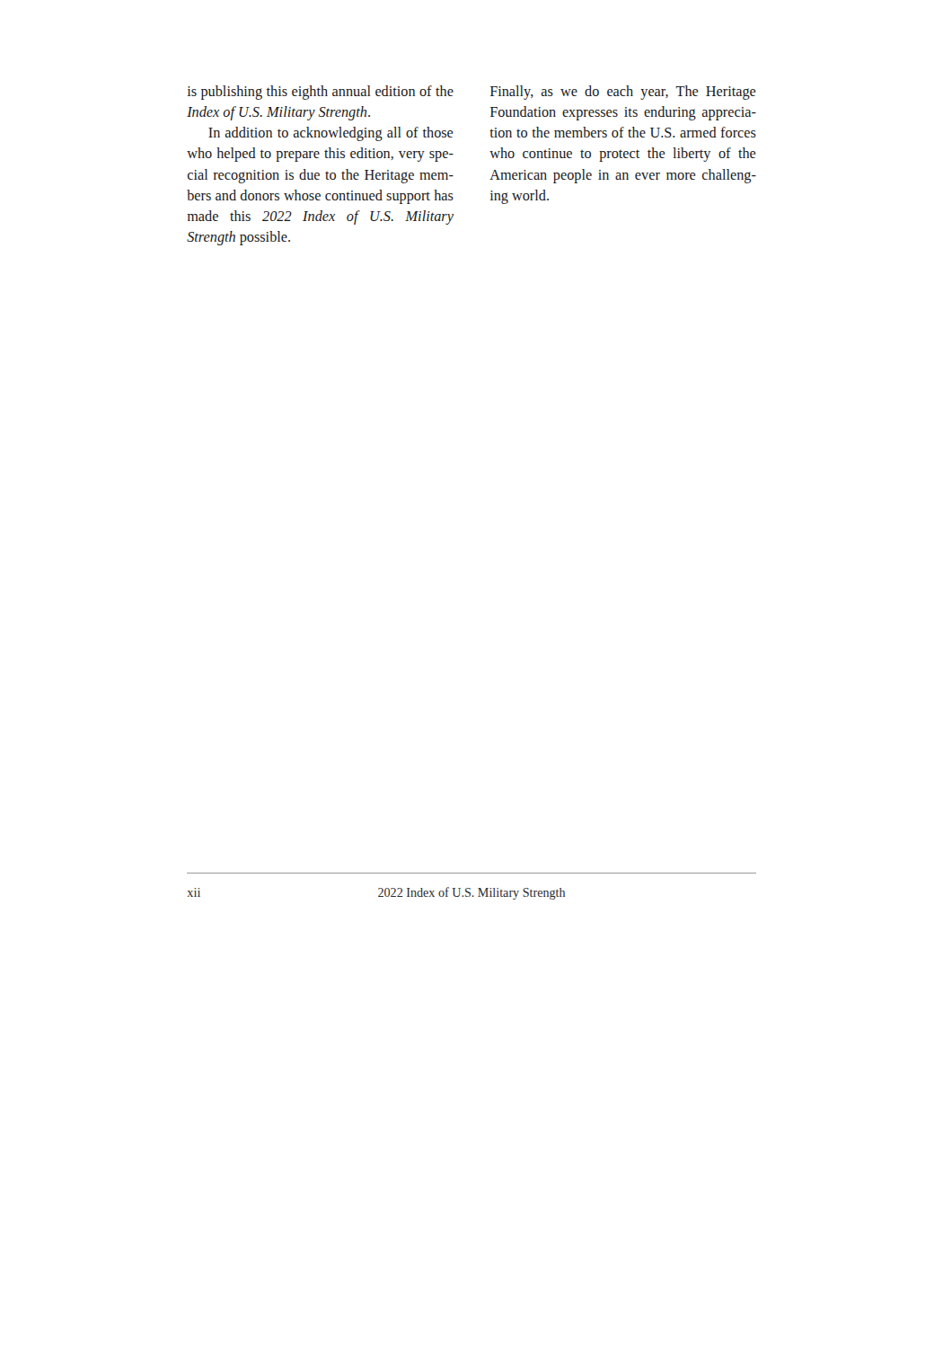is publishing this eighth annual edition of the Index of U.S. Military Strength.
In addition to acknowledging all of those who helped to prepare this edition, very special recognition is due to the Heritage members and donors whose continued support has made this 2022 Index of U.S. Military Strength possible.
Finally, as we do each year, The Heritage Foundation expresses its enduring appreciation to the members of the U.S. armed forces who continue to protect the liberty of the American people in an ever more challenging world.
xii
2022 Index of U.S. Military Strength